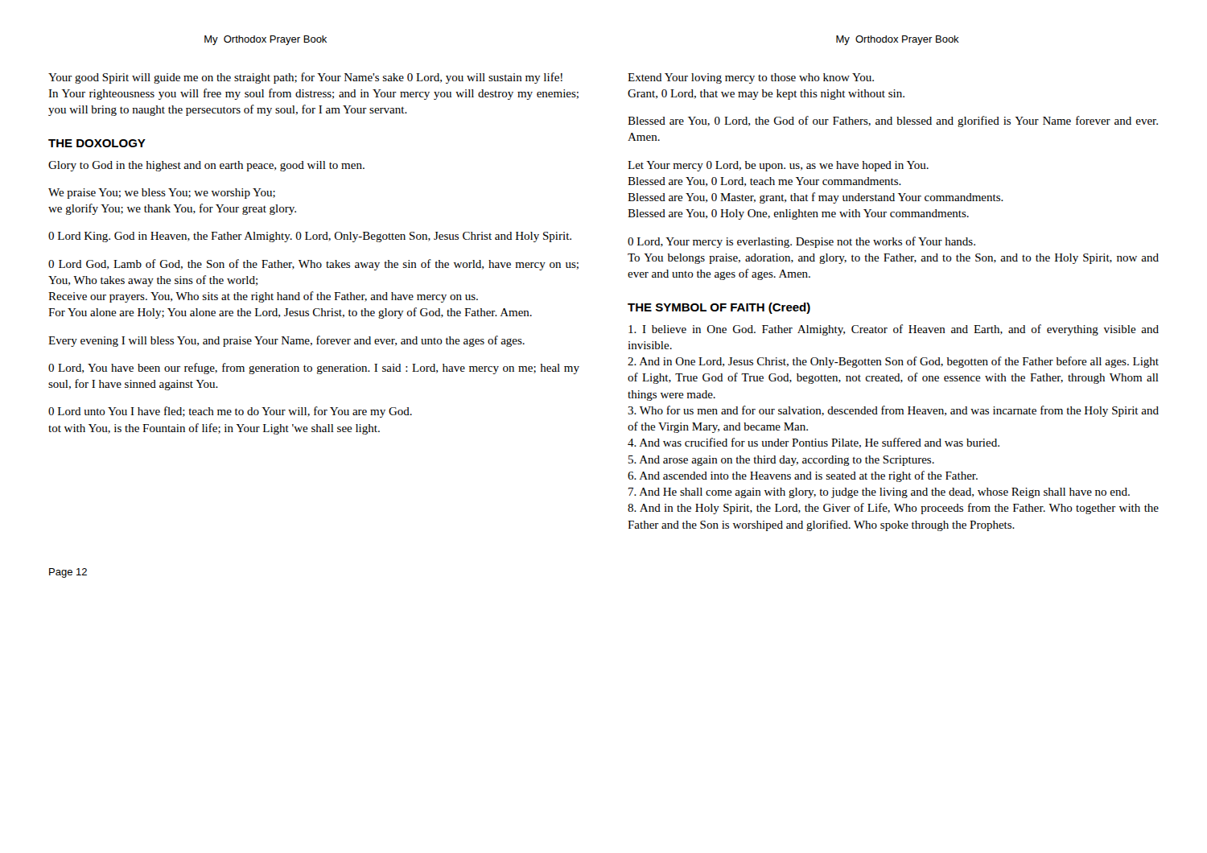My Orthodox Prayer Book My Orthodox Prayer Book
Your good Spirit will guide me on the straight path; for Your Name's sake 0 Lord, you will sustain my life!
In Your righteousness you will free my soul from distress; and in Your mercy you will destroy my enemies; you will bring to naught the persecutors of my soul, for I am Your servant.
THE DOXOLOGY
Glory to God in the highest and on earth peace, good will to men.
We praise You; we bless You; we worship You;
we glorify You; we thank You, for Your great glory.
0 Lord King. God in Heaven, the Father Almighty. 0 Lord, Only-Begotten Son, Jesus Christ and Holy Spirit.
0 Lord God, Lamb of God, the Son of the Father, Who takes away the sin of the world, have mercy on us; You, Who takes away the sins of the world;
Receive our prayers. You, Who sits at the right hand of the Father, and have mercy on us.
For You alone are Holy; You alone are the Lord, Jesus Christ, to the glory of God, the Father. Amen.
Every evening I will bless You, and praise Your Name, forever and ever, and unto the ages of ages.
0 Lord, You have been our refuge, from generation to generation. I said : Lord, have mercy on me; heal my soul, for I have sinned against You.
0 Lord unto You I have fled; teach me to do Your will, for You are my God.
tot with You, is the Fountain of life; in Your Light 'we shall see light.
Extend Your loving mercy to those who know You.
Grant, 0 Lord, that we may be kept this night without sin.
Blessed are You, 0 Lord, the God of our Fathers, and blessed and glorified is Your Name forever and ever. Amen.
Let Your mercy 0 Lord, be upon. us, as we have hoped in You.
Blessed are You, 0 Lord, teach me Your commandments.
Blessed are You, 0 Master, grant, that f may understand Your commandments.
Blessed are You, 0 Holy One, enlighten me with Your commandments.
0 Lord, Your mercy is everlasting. Despise not the works of Your hands.
To You belongs praise, adoration, and glory, to the Father, and to the Son, and to the Holy Spirit, now and ever and unto the ages of ages. Amen.
THE SYMBOL OF FAITH (Creed)
1. I believe in One God. Father Almighty, Creator of Heaven and Earth, and of everything visible and invisible.
2. And in One Lord, Jesus Christ, the Only-Begotten Son of God, begotten of the Father before all ages. Light of Light, True God of True God, begotten, not created, of one essence with the Father, through Whom all things were made.
3. Who for us men and for our salvation, descended from Heaven, and was incarnate from the Holy Spirit and of the Virgin Mary, and became Man.
4. And was crucified for us under Pontius Pilate, He suffered and was buried.
5. And arose again on the third day, according to the Scriptures.
6. And ascended into the Heavens and is seated at the right of the Father.
7. And He shall come again with glory, to judge the living and the dead, whose Reign shall have no end.
8. And in the Holy Spirit, the Lord, the Giver of Life, Who proceeds from the Father. Who together with the Father and the Son is worshiped and glorified. Who spoke through the Prophets.
Page 12